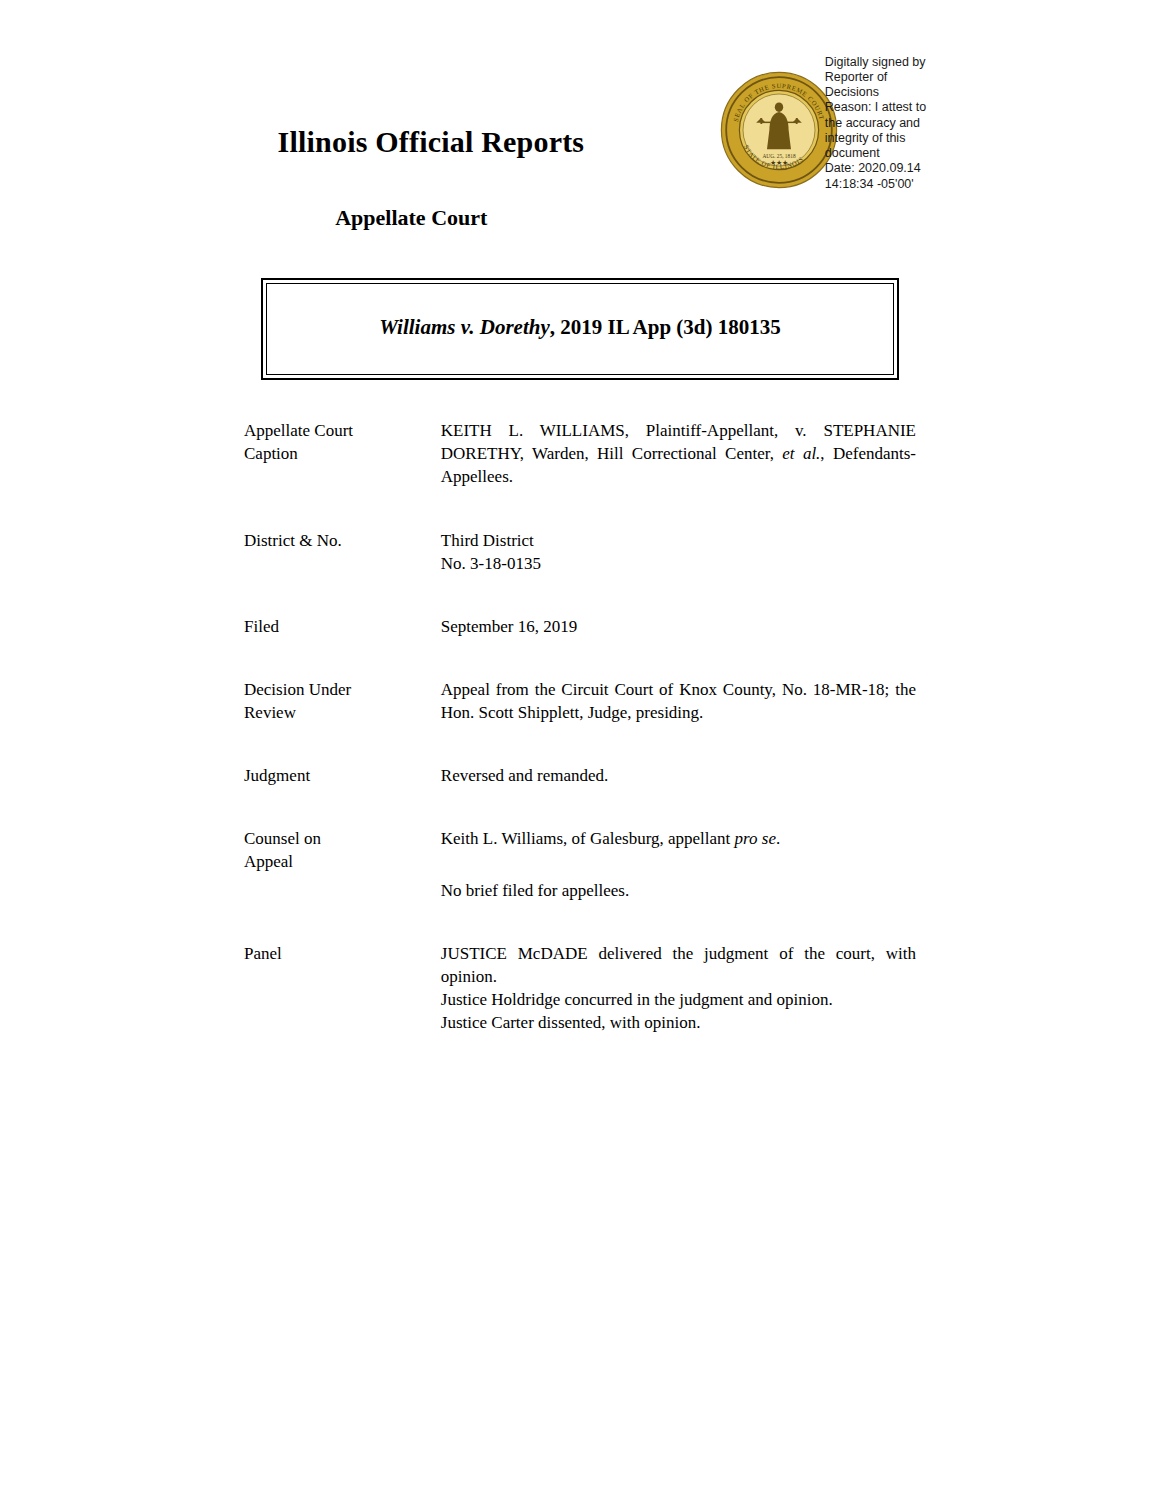R
SEAL OF THE SUPREME COURT STATE OF ILLINOIS AUG. 25, 1818 ★★★
Digitally signed by
Reporter of
Decisions
Reason: I attest to
the accuracy and
integrity of this
document
Date: 2020.09.14
14:18:34 -05'00'
Illinois Official Reports
Appellate Court
Williams v. Dorethy, 2019 IL App (3d) 180135
| Appellate Court Caption | KEITH L. WILLIAMS, Plaintiff-Appellant, v. STEPHANIE DORETHY, Warden, Hill Correctional Center, et al. , Defendants-Appellees. |
| District & No. | Third District No. 3-18-0135 |
| Filed | September 16, 2019 |
| Decision Under Review | Appeal from the Circuit Court of Knox County, No. 18-MR-18; the Hon. Scott Shipplett, Judge, presiding. |
| Judgment | Reversed and remanded. |
| Counsel on Appeal | Keith L. Williams, of Galesburg, appellant pro se . No brief filed for appellees. |
| Panel | JUSTICE McDADE delivered the judgment of the court, with opinion. Justice Holdridge concurred in the judgment and opinion. Justice Carter dissented, with opinion. |